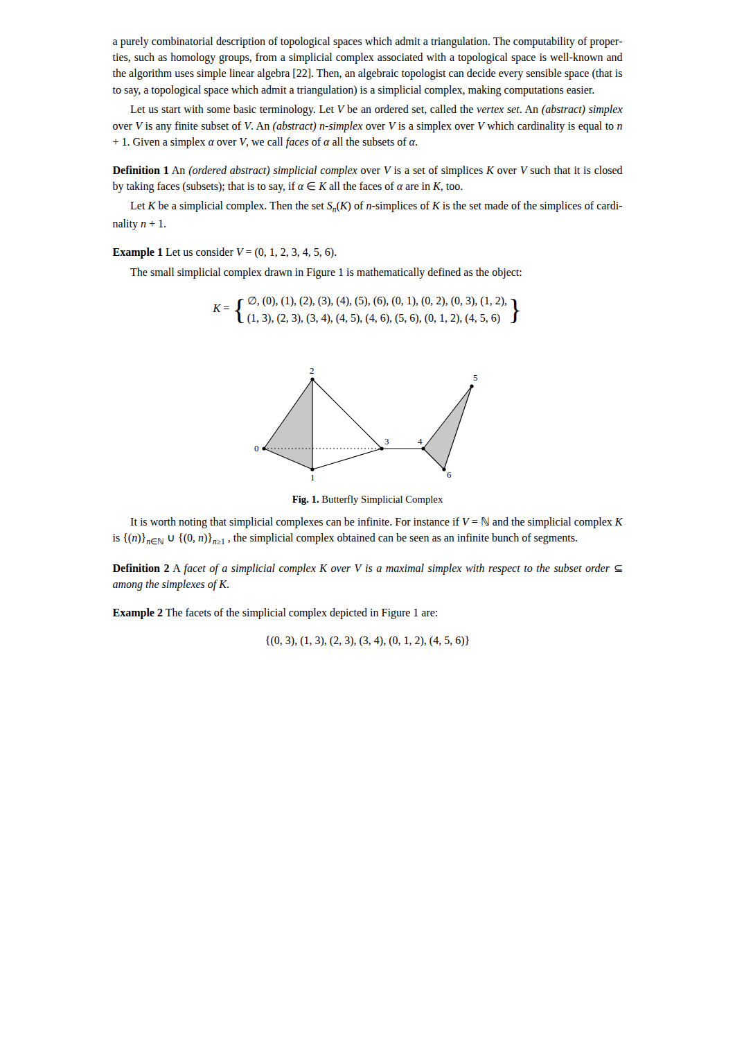a purely combinatorial description of topological spaces which admit a triangulation. The computability of properties, such as homology groups, from a simplicial complex associated with a topological space is well-known and the algorithm uses simple linear algebra [22]. Then, an algebraic topologist can decide every sensible space (that is to say, a topological space which admit a triangulation) is a simplicial complex, making computations easier.
Let us start with some basic terminology. Let V be an ordered set, called the vertex set. An (abstract) simplex over V is any finite subset of V. An (abstract) n-simplex over V is a simplex over V which cardinality is equal to n + 1. Given a simplex α over V, we call faces of α all the subsets of α.
Definition 1 An (ordered abstract) simplicial complex over V is a set of simplices K over V such that it is closed by taking faces (subsets); that is to say, if α ∈ K all the faces of α are in K, too.
Let K be a simplicial complex. Then the set Sn(K) of n-simplices of K is the set made of the simplices of cardinality n + 1.
Example 1 Let us consider V = (0, 1, 2, 3, 4, 5, 6).
The small simplicial complex drawn in Figure 1 is mathematically defined as the object:
K = {
| ∅, (0), (1), (2), (3), (4), (5), (6), (0, 1), (0, 2), (0, 3), (1, 2), |
| (1, 3), (2, 3), (3, 4), (4, 5), (4, 6), (5, 6), (0, 1, 2), (4, 5, 6) |
}
0 1 2 3 4 5 6
Fig. 1. Butterfly Simplicial Complex
It is worth noting that simplicial complexes can be infinite. For instance if V = ℕ and the simplicial complex K is {(n)}n∈ℕ ∪ {(0, n)}n≥1 , the simplicial complex obtained can be seen as an infinite bunch of segments.
Definition 2 A facet of a simplicial complex K over V is a maximal simplex with respect to the subset order ⊆ among the simplexes of K.
Example 2 The facets of the simplicial complex depicted in Figure 1 are:
{(0, 3), (1, 3), (2, 3), (3, 4), (0, 1, 2), (4, 5, 6)}